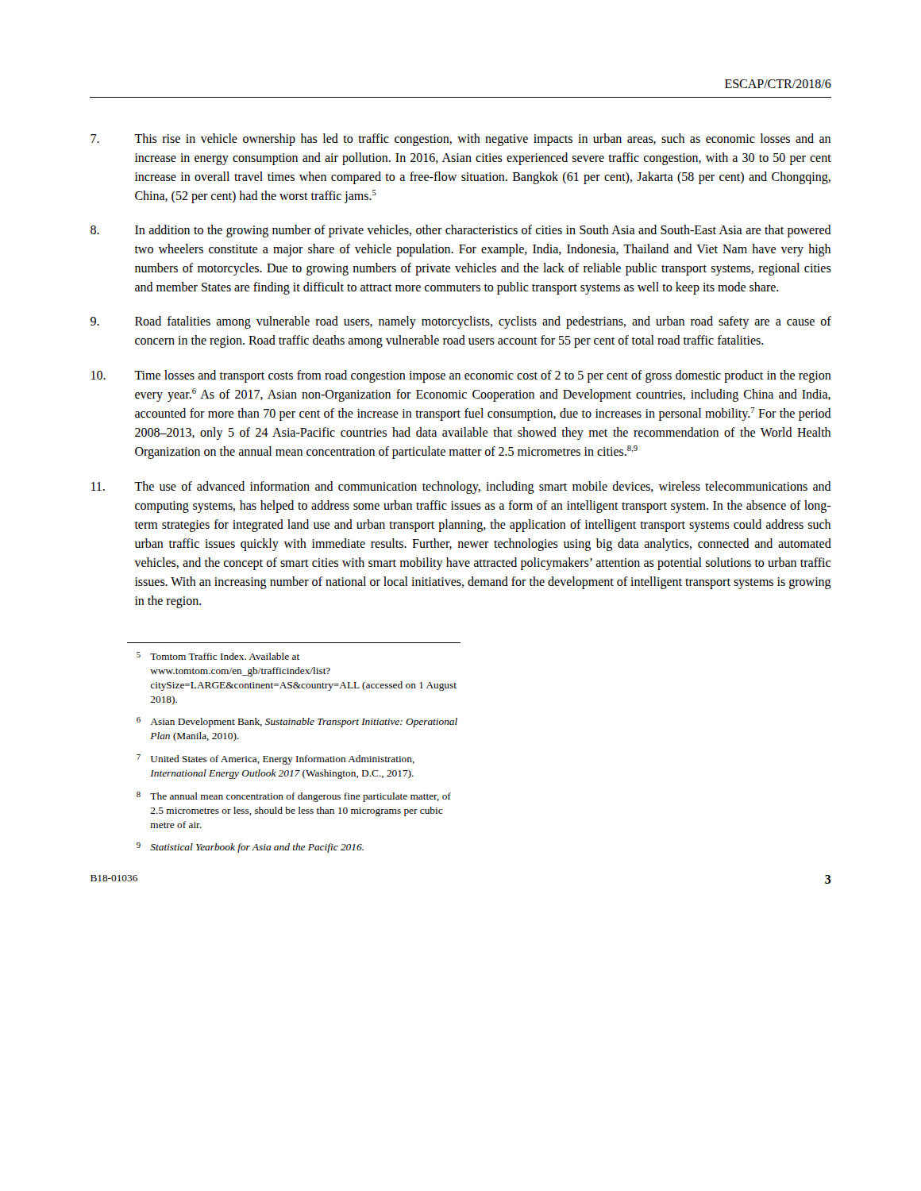ESCAP/CTR/2018/6
7. This rise in vehicle ownership has led to traffic congestion, with negative impacts in urban areas, such as economic losses and an increase in energy consumption and air pollution. In 2016, Asian cities experienced severe traffic congestion, with a 30 to 50 per cent increase in overall travel times when compared to a free-flow situation. Bangkok (61 per cent), Jakarta (58 per cent) and Chongqing, China, (52 per cent) had the worst traffic jams.5
8. In addition to the growing number of private vehicles, other characteristics of cities in South Asia and South-East Asia are that powered two wheelers constitute a major share of vehicle population. For example, India, Indonesia, Thailand and Viet Nam have very high numbers of motorcycles. Due to growing numbers of private vehicles and the lack of reliable public transport systems, regional cities and member States are finding it difficult to attract more commuters to public transport systems as well to keep its mode share.
9. Road fatalities among vulnerable road users, namely motorcyclists, cyclists and pedestrians, and urban road safety are a cause of concern in the region. Road traffic deaths among vulnerable road users account for 55 per cent of total road traffic fatalities.
10. Time losses and transport costs from road congestion impose an economic cost of 2 to 5 per cent of gross domestic product in the region every year.6 As of 2017, Asian non-Organization for Economic Cooperation and Development countries, including China and India, accounted for more than 70 per cent of the increase in transport fuel consumption, due to increases in personal mobility.7 For the period 2008–2013, only 5 of 24 Asia-Pacific countries had data available that showed they met the recommendation of the World Health Organization on the annual mean concentration of particulate matter of 2.5 micrometres in cities.8,9
11. The use of advanced information and communication technology, including smart mobile devices, wireless telecommunications and computing systems, has helped to address some urban traffic issues as a form of an intelligent transport system. In the absence of long-term strategies for integrated land use and urban transport planning, the application of intelligent transport systems could address such urban traffic issues quickly with immediate results. Further, newer technologies using big data analytics, connected and automated vehicles, and the concept of smart cities with smart mobility have attracted policymakers’ attention as potential solutions to urban traffic issues. With an increasing number of national or local initiatives, demand for the development of intelligent transport systems is growing in the region.
5 Tomtom Traffic Index. Available at www.tomtom.com/en_gb/trafficindex/list?citySize=LARGE&continent=AS&country=ALL (accessed on 1 August 2018).
6 Asian Development Bank, Sustainable Transport Initiative: Operational Plan (Manila, 2010).
7 United States of America, Energy Information Administration, International Energy Outlook 2017 (Washington, D.C., 2017).
8 The annual mean concentration of dangerous fine particulate matter, of 2.5 micrometres or less, should be less than 10 micrograms per cubic metre of air.
9 Statistical Yearbook for Asia and the Pacific 2016.
B18-01036 3